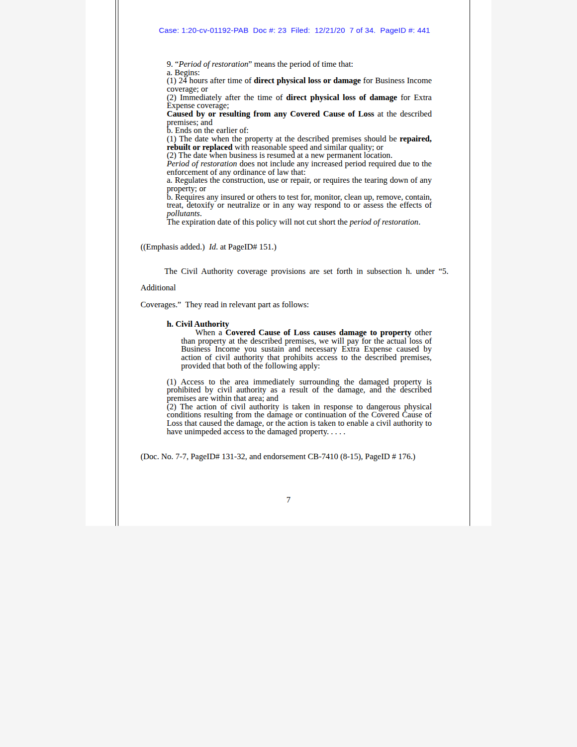Case: 1:20-cv-01192-PAB Doc #: 23 Filed: 12/21/20 7 of 34. PageID #: 441
9. “Period of restoration” means the period of time that:
a. Begins:
(1) 24 hours after time of direct physical loss or damage for Business Income coverage; or
(2) Immediately after the time of direct physical loss of damage for Extra Expense coverage;
Caused by or resulting from any Covered Cause of Loss at the described premises; and
b. Ends on the earlier of:
(1) The date when the property at the described premises should be repaired, rebuilt or replaced with reasonable speed and similar quality; or
(2) The date when business is resumed at a new permanent location.
Period of restoration does not include any increased period required due to the enforcement of any ordinance of law that:
a. Regulates the construction, use or repair, or requires the tearing down of any property; or
b. Requires any insured or others to test for, monitor, clean up, remove, contain, treat, detoxify or neutralize or in any way respond to or assess the effects of pollutants.
The expiration date of this policy will not cut short the period of restoration.
((Emphasis added.) Id. at PageID# 151.)
The Civil Authority coverage provisions are set forth in subsection h. under “5. Additional
Coverages.” They read in relevant part as follows:
h. Civil Authority
When a Covered Cause of Loss causes damage to property other than property at the described premises, we will pay for the actual loss of Business Income you sustain and necessary Extra Expense caused by action of civil authority that prohibits access to the described premises, provided that both of the following apply:
(1) Access to the area immediately surrounding the damaged property is prohibited by civil authority as a result of the damage, and the described premises are within that area; and
(2) The action of civil authority is taken in response to dangerous physical conditions resulting from the damage or continuation of the Covered Cause of Loss that caused the damage, or the action is taken to enable a civil authority to have unimpeded access to the damaged property. . . . .
(Doc. No. 7-7, PageID# 131-32, and endorsement CB-7410 (8-15), PageID # 176.)
7